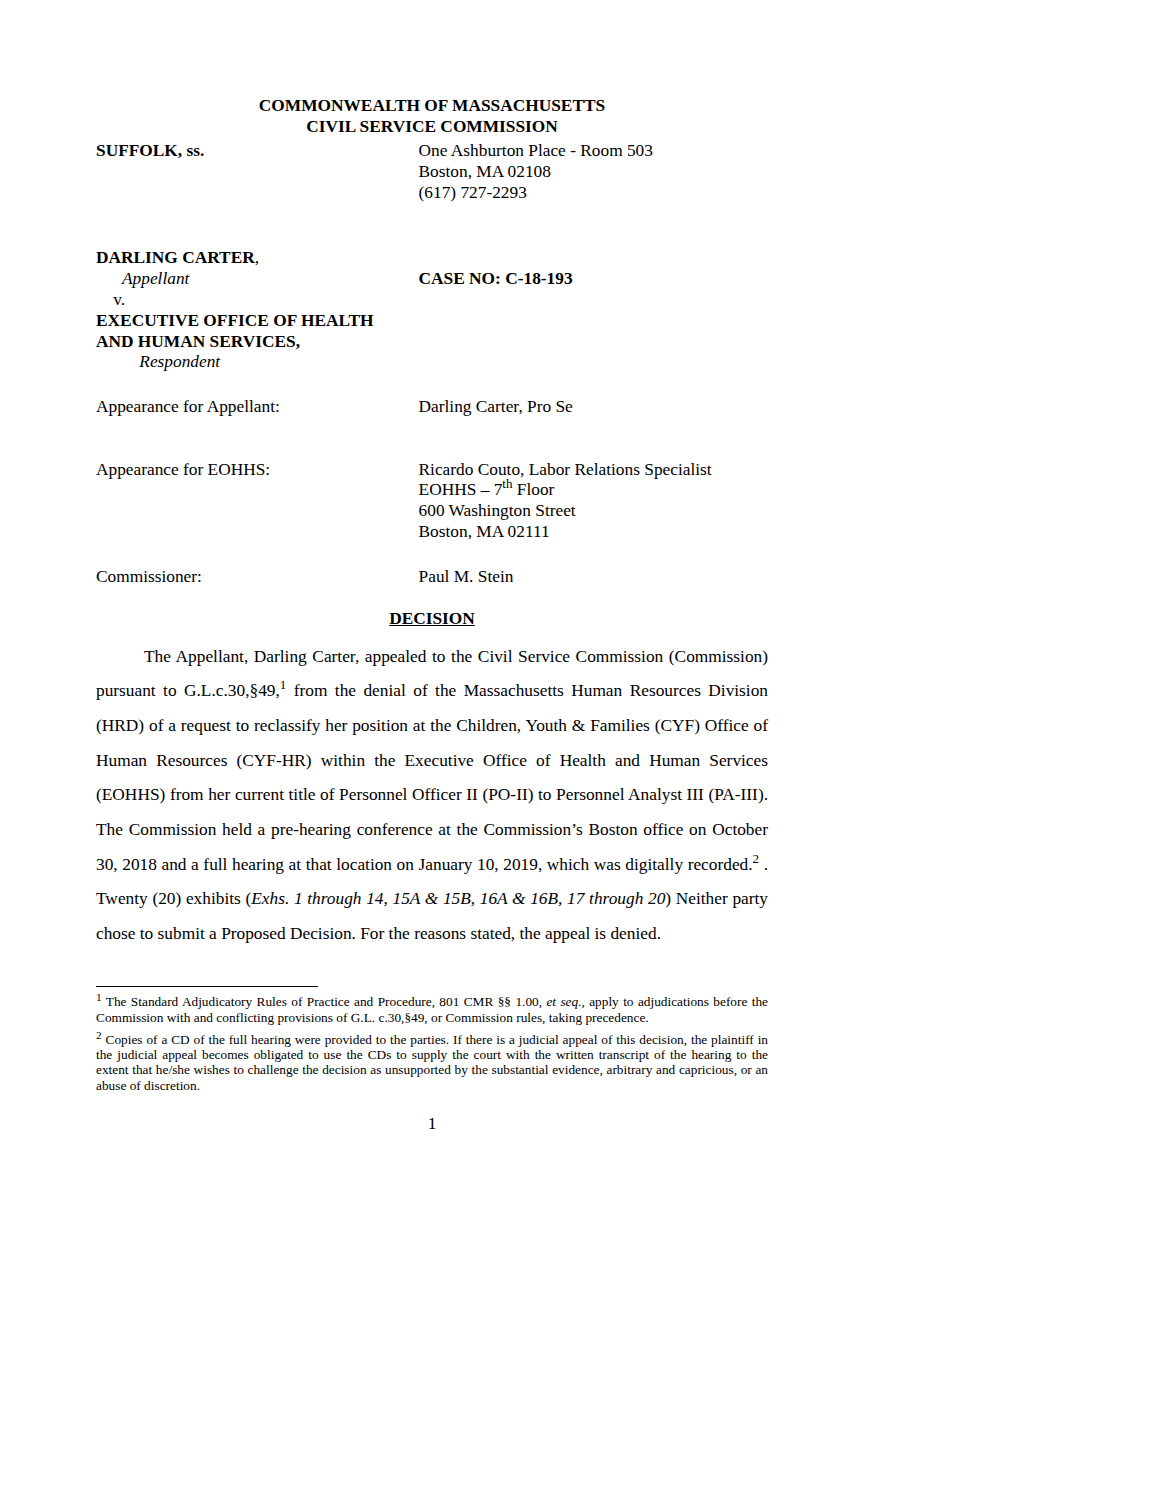COMMONWEALTH OF MASSACHUSETTS
CIVIL SERVICE COMMISSION
| SUFFOLK, ss. | One Ashburton Place - Room 503 |
| | Boston, MA 02108 |
| | (617) 727-2293 |
| DARLING CARTER , | |
| Appellant | CASE NO: C-18-193 |
| v. | |
| EXECUTIVE OFFICE OF HEALTH | |
| AND HUMAN SERVICES, | |
| Respondent | |
| Appearance for Appellant: | Darling Carter, Pro Se |
| Appearance for EOHHS: | Ricardo Couto, Labor Relations Specialist |
| | EOHHS – 7 th Floor |
| | 600 Washington Street |
| | Boston, MA 02111 |
| Commissioner: | Paul M. Stein |
DECISION
The Appellant, Darling Carter, appealed to the Civil Service Commission (Commission) pursuant to G.L.c.30,§49,1 from the denial of the Massachusetts Human Resources Division (HRD) of a request to reclassify her position at the Children, Youth & Families (CYF) Office of Human Resources (CYF-HR) within the Executive Office of Health and Human Services (EOHHS) from her current title of Personnel Officer II (PO-II) to Personnel Analyst III (PA-III). The Commission held a pre-hearing conference at the Commission’s Boston office on October 30, 2018 and a full hearing at that location on January 10, 2019, which was digitally recorded.2 . Twenty (20) exhibits (Exhs. 1 through 14, 15A & 15B, 16A & 16B, 17 through 20) Neither party chose to submit a Proposed Decision. For the reasons stated, the appeal is denied.
1 The Standard Adjudicatory Rules of Practice and Procedure, 801 CMR §§ 1.00, et seq., apply to adjudications before the Commission with and conflicting provisions of G.L. c.30,§49, or Commission rules, taking precedence.
2 Copies of a CD of the full hearing were provided to the parties. If there is a judicial appeal of this decision, the plaintiff in the judicial appeal becomes obligated to use the CDs to supply the court with the written transcript of the hearing to the extent that he/she wishes to challenge the decision as unsupported by the substantial evidence, arbitrary and capricious, or an abuse of discretion.
1